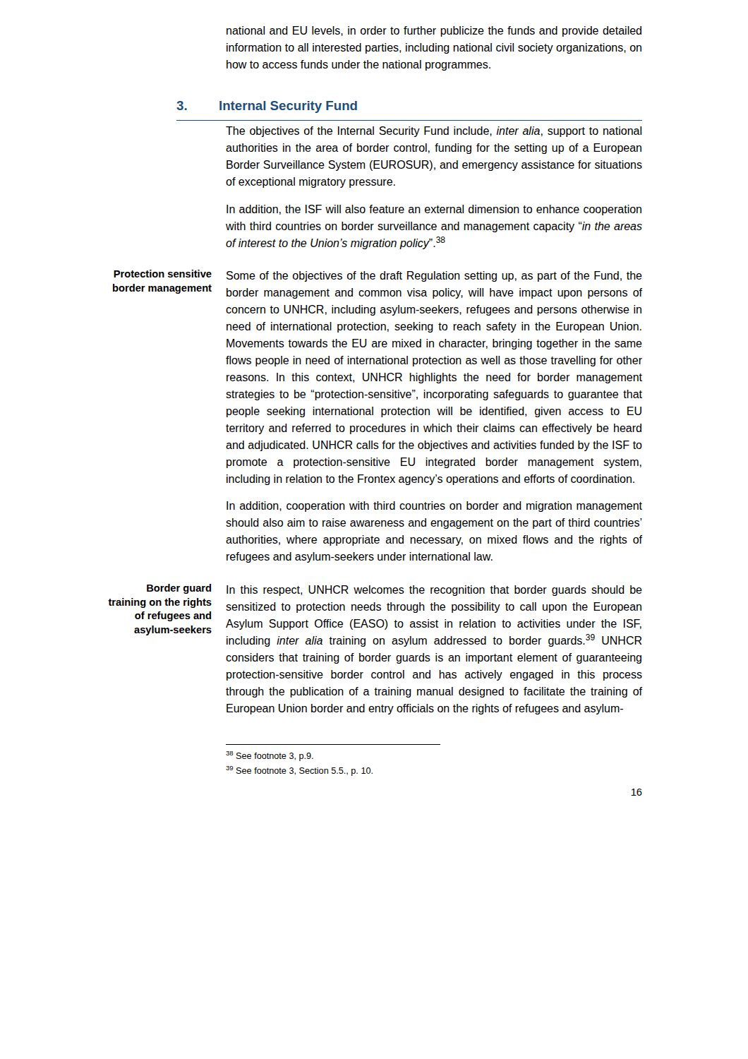national and EU levels, in order to further publicize the funds and provide detailed information to all interested parties, including national civil society organizations, on how to access funds under the national programmes.
3. Internal Security Fund
The objectives of the Internal Security Fund include, inter alia, support to national authorities in the area of border control, funding for the setting up of a European Border Surveillance System (EUROSUR), and emergency assistance for situations of exceptional migratory pressure.
In addition, the ISF will also feature an external dimension to enhance cooperation with third countries on border surveillance and management capacity “in the areas of interest to the Union’s migration policy”.38
Protection sensitive border management
Some of the objectives of the draft Regulation setting up, as part of the Fund, the border management and common visa policy, will have impact upon persons of concern to UNHCR, including asylum-seekers, refugees and persons otherwise in need of international protection, seeking to reach safety in the European Union. Movements towards the EU are mixed in character, bringing together in the same flows people in need of international protection as well as those travelling for other reasons. In this context, UNHCR highlights the need for border management strategies to be “protection-sensitive”, incorporating safeguards to guarantee that people seeking international protection will be identified, given access to EU territory and referred to procedures in which their claims can effectively be heard and adjudicated. UNHCR calls for the objectives and activities funded by the ISF to promote a protection-sensitive EU integrated border management system, including in relation to the Frontex agency’s operations and efforts of coordination.
In addition, cooperation with third countries on border and migration management should also aim to raise awareness and engagement on the part of third countries’ authorities, where appropriate and necessary, on mixed flows and the rights of refugees and asylum-seekers under international law.
Border guard training on the rights of refugees and asylum-seekers
In this respect, UNHCR welcomes the recognition that border guards should be sensitized to protection needs through the possibility to call upon the European Asylum Support Office (EASO) to assist in relation to activities under the ISF, including inter alia training on asylum addressed to border guards.39 UNHCR considers that training of border guards is an important element of guaranteeing protection-sensitive border control and has actively engaged in this process through the publication of a training manual designed to facilitate the training of European Union border and entry officials on the rights of refugees and asylum-
38 See footnote 3, p.9.
39 See footnote 3, Section 5.5., p. 10.
16